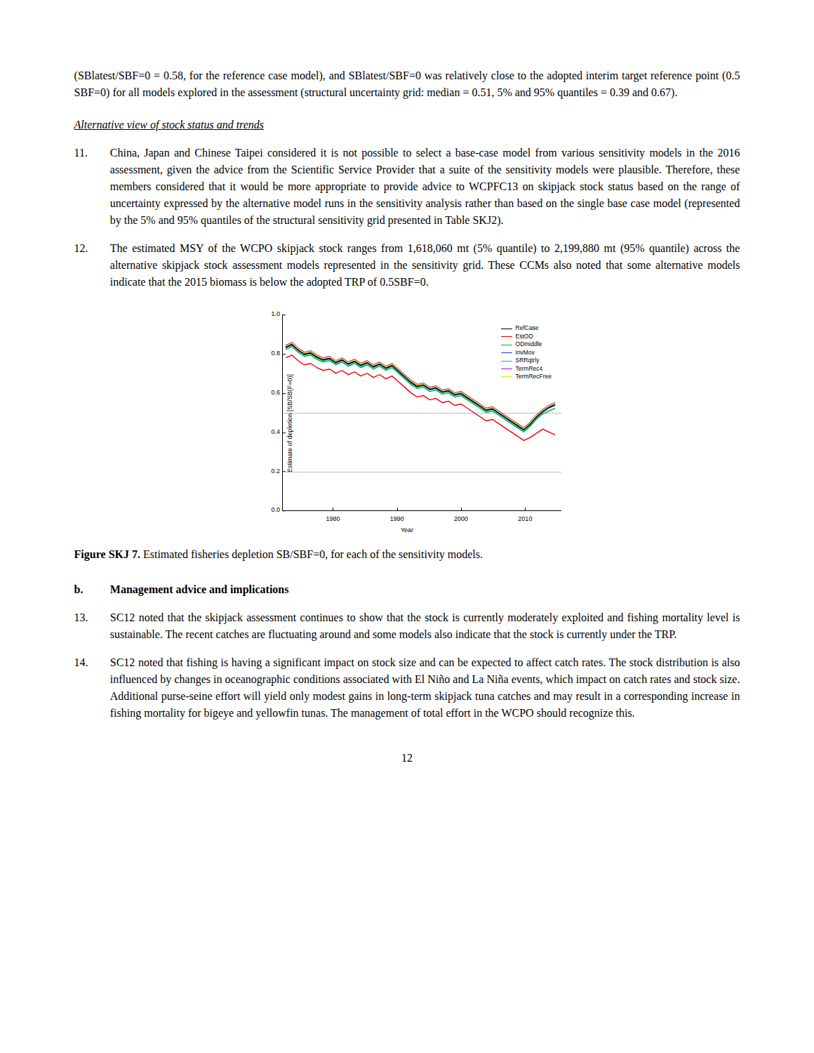(SBlatest/SBF=0 = 0.58, for the reference case model), and SBlatest/SBF=0 was relatively close to the adopted interim target reference point (0.5 SBF=0) for all models explored in the assessment (structural uncertainty grid: median = 0.51, 5% and 95% quantiles = 0.39 and 0.67).
Alternative view of stock status and trends
11.
China, Japan and Chinese Taipei considered it is not possible to select a base-case model from various sensitivity models in the 2016 assessment, given the advice from the Scientific Service Provider that a suite of the sensitivity models were plausible. Therefore, these members considered that it would be more appropriate to provide advice to WCPFC13 on skipjack stock status based on the range of uncertainty expressed by the alternative model runs in the sensitivity analysis rather than based on the single base case model (represented by the 5% and 95% quantiles of the structural sensitivity grid presented in Table SKJ2).
12.
The estimated MSY of the WCPO skipjack stock ranges from 1,618,060 mt (5% quantile) to 2,199,880 mt (95% quantile) across the alternative skipjack stock assessment models represented in the sensitivity grid. These CCMs also noted that some alternative models indicate that the 2015 biomass is below the adopted TRP of 0.5SBF=0.
Estimate of depletion [SB/SB(F=0)]
1.0
0.8
0.6
0.4
0.2
0.0
1980
1990
2000
2010
RefCase
EstOD
ODmiddle
InvMov
SRRqtrly
TermRec4
TermRecFree
Year
Figure SKJ 7. Estimated fisheries depletion SB/SBF=0, for each of the sensitivity models.
b.
Management advice and implications
13.
SC12 noted that the skipjack assessment continues to show that the stock is currently moderately exploited and fishing mortality level is sustainable. The recent catches are fluctuating around and some models also indicate that the stock is currently under the TRP.
14.
SC12 noted that fishing is having a significant impact on stock size and can be expected to affect catch rates. The stock distribution is also influenced by changes in oceanographic conditions associated with El Niño and La Niña events, which impact on catch rates and stock size. Additional purse-seine effort will yield only modest gains in long-term skipjack tuna catches and may result in a corresponding increase in fishing mortality for bigeye and yellowfin tunas. The management of total effort in the WCPO should recognize this.
12